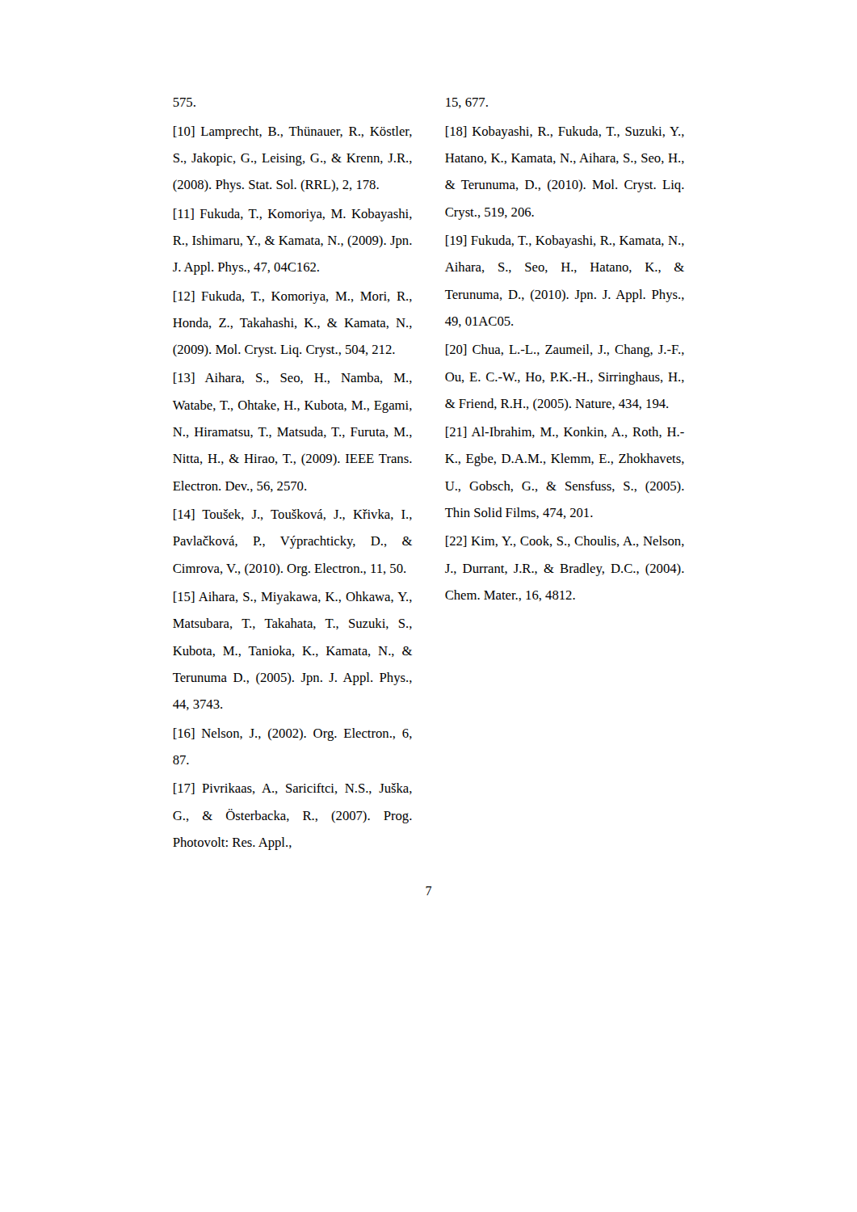575.
[10] Lamprecht, B., Thünauer, R., Köstler, S., Jakopic, G., Leising, G., & Krenn, J.R., (2008). Phys. Stat. Sol. (RRL), 2, 178.
[11] Fukuda, T., Komoriya, M. Kobayashi, R., Ishimaru, Y., & Kamata, N., (2009). Jpn. J. Appl. Phys., 47, 04C162.
[12] Fukuda, T., Komoriya, M., Mori, R., Honda, Z., Takahashi, K., & Kamata, N., (2009). Mol. Cryst. Liq. Cryst., 504, 212.
[13] Aihara, S., Seo, H., Namba, M., Watabe, T., Ohtake, H., Kubota, M., Egami, N., Hiramatsu, T., Matsuda, T., Furuta, M., Nitta, H., & Hirao, T., (2009). IEEE Trans. Electron. Dev., 56, 2570.
[14] Toušek, J., Toušková, J., Křivka, I., Pavlačková, P., Výprachticky, D., & Cimrova, V., (2010). Org. Electron., 11, 50.
[15] Aihara, S., Miyakawa, K., Ohkawa, Y., Matsubara, T., Takahata, T., Suzuki, S., Kubota, M., Tanioka, K., Kamata, N., & Terunuma D., (2005). Jpn. J. Appl. Phys., 44, 3743.
[16] Nelson, J., (2002). Org. Electron., 6, 87.
[17] Pivrikaas, A., Sariciftci, N.S., Juška, G., & Österbacka, R., (2007). Prog. Photovolt: Res. Appl.,
15, 677.
[18] Kobayashi, R., Fukuda, T., Suzuki, Y., Hatano, K., Kamata, N., Aihara, S., Seo, H., & Terunuma, D., (2010). Mol. Cryst. Liq. Cryst., 519, 206.
[19] Fukuda, T., Kobayashi, R., Kamata, N., Aihara, S., Seo, H., Hatano, K., & Terunuma, D., (2010). Jpn. J. Appl. Phys., 49, 01AC05.
[20] Chua, L.-L., Zaumeil, J., Chang, J.-F., Ou, E. C.-W., Ho, P.K.-H., Sirringhaus, H., & Friend, R.H., (2005). Nature, 434, 194.
[21] Al-Ibrahim, M., Konkin, A., Roth, H.-K., Egbe, D.A.M., Klemm, E., Zhokhavets, U., Gobsch, G., & Sensfuss, S., (2005). Thin Solid Films, 474, 201.
[22] Kim, Y., Cook, S., Choulis, A., Nelson, J., Durrant, J.R., & Bradley, D.C., (2004). Chem. Mater., 16, 4812.
7